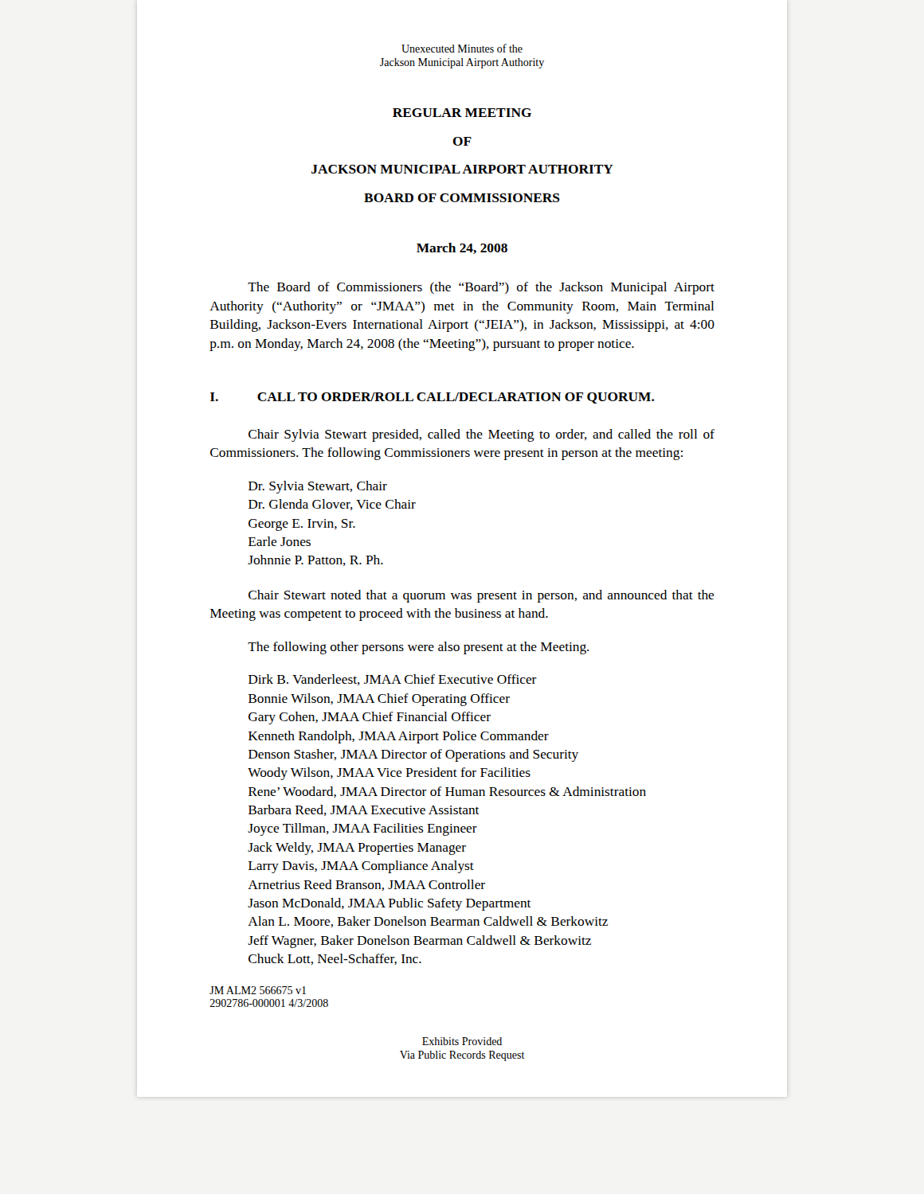Unexecuted Minutes of the
Jackson Municipal Airport Authority
REGULAR MEETING
OF
JACKSON MUNICIPAL AIRPORT AUTHORITY
BOARD OF COMMISSIONERS
March 24, 2008
The Board of Commissioners (the “Board”) of the Jackson Municipal Airport Authority (“Authority” or “JMAA”) met in the Community Room, Main Terminal Building, Jackson-Evers International Airport (“JEIA”), in Jackson, Mississippi, at 4:00 p.m. on Monday, March 24, 2008 (the “Meeting”), pursuant to proper notice.
I. CALL TO ORDER/ROLL CALL/DECLARATION OF QUORUM.
Chair Sylvia Stewart presided, called the Meeting to order, and called the roll of Commissioners. The following Commissioners were present in person at the meeting:
Dr. Sylvia Stewart, Chair
Dr. Glenda Glover, Vice Chair
George E. Irvin, Sr.
Earle Jones
Johnnie P. Patton, R. Ph.
Chair Stewart noted that a quorum was present in person, and announced that the Meeting was competent to proceed with the business at hand.
The following other persons were also present at the Meeting.
Dirk B. Vanderleest, JMAA Chief Executive Officer
Bonnie Wilson, JMAA Chief Operating Officer
Gary Cohen, JMAA Chief Financial Officer
Kenneth Randolph, JMAA Airport Police Commander
Denson Stasher, JMAA Director of Operations and Security
Woody Wilson, JMAA Vice President for Facilities
Rene’ Woodard, JMAA Director of Human Resources & Administration
Barbara Reed, JMAA Executive Assistant
Joyce Tillman, JMAA Facilities Engineer
Jack Weldy, JMAA Properties Manager
Larry Davis, JMAA Compliance Analyst
Arnetrius Reed Branson, JMAA Controller
Jason McDonald, JMAA Public Safety Department
Alan L. Moore, Baker Donelson Bearman Caldwell & Berkowitz
Jeff Wagner, Baker Donelson Bearman Caldwell & Berkowitz
Chuck Lott, Neel-Schaffer, Inc.
JM ALM2 566675 v1
2902786-000001 4/3/2008
Exhibits Provided
Via Public Records Request